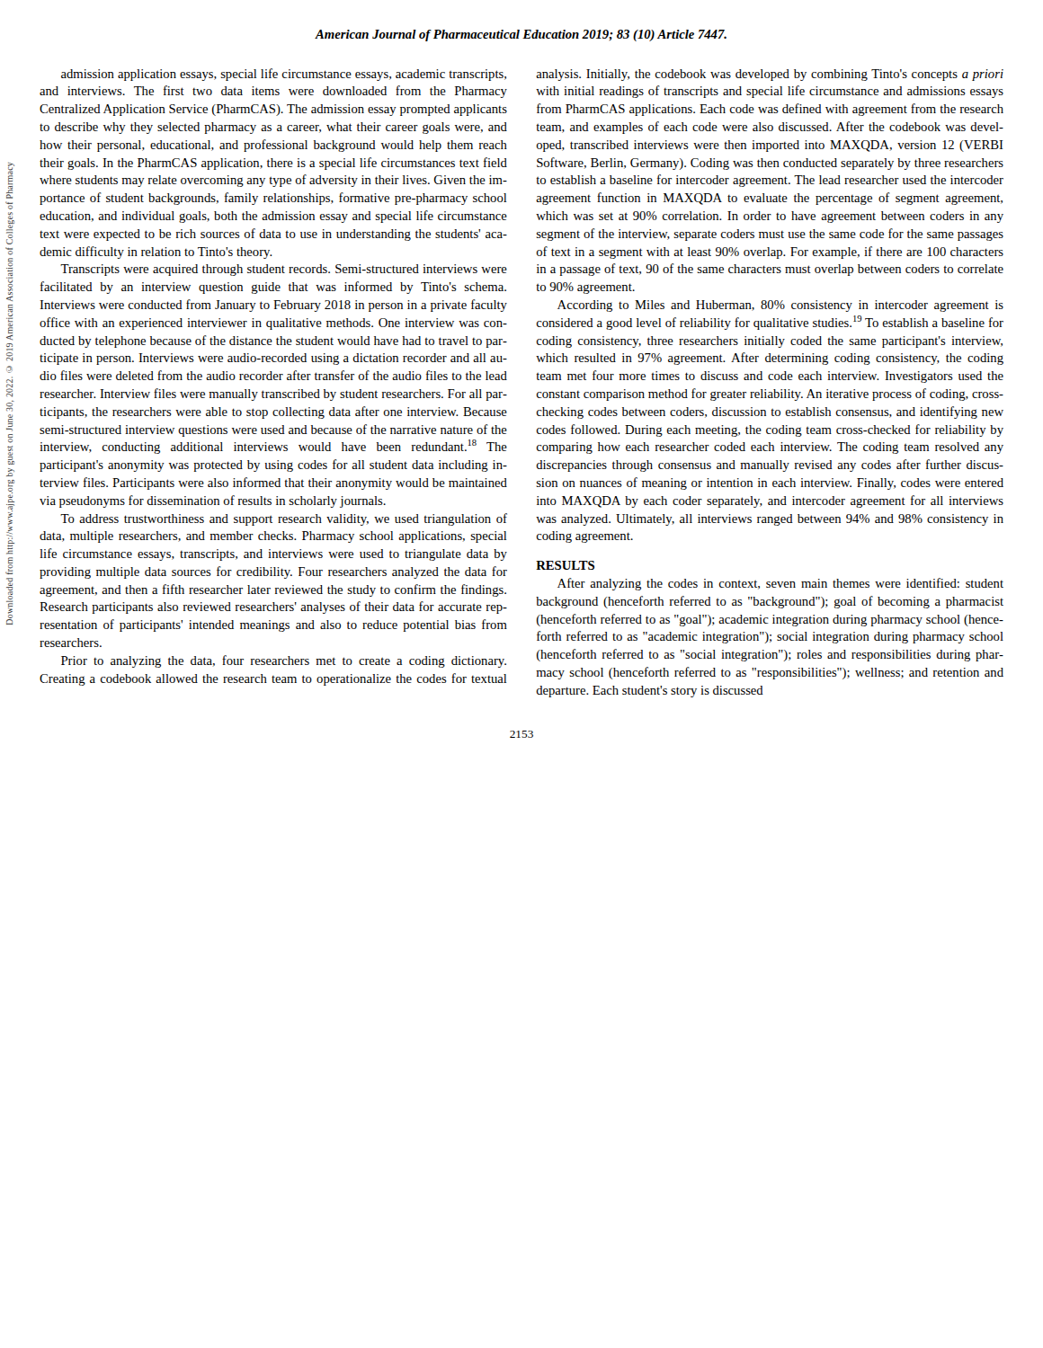Downloaded from http://www.ajpe.org by guest on June 30, 2022. © 2019 American Association of Colleges of Pharmacy
American Journal of Pharmaceutical Education 2019; 83 (10) Article 7447.
admission application essays, special life circumstance essays, academic transcripts, and interviews. The first two data items were downloaded from the Pharmacy Centralized Application Service (PharmCAS). The admission essay prompted applicants to describe why they selected pharmacy as a career, what their career goals were, and how their personal, educational, and professional background would help them reach their goals. In the PharmCAS application, there is a special life circumstances text field where students may relate overcoming any type of adversity in their lives. Given the importance of student backgrounds, family relationships, formative pre-pharmacy school education, and individual goals, both the admission essay and special life circumstance text were expected to be rich sources of data to use in understanding the students' academic difficulty in relation to Tinto's theory.
Transcripts were acquired through student records. Semi-structured interviews were facilitated by an interview question guide that was informed by Tinto's schema. Interviews were conducted from January to February 2018 in person in a private faculty office with an experienced interviewer in qualitative methods. One interview was conducted by telephone because of the distance the student would have had to travel to participate in person. Interviews were audio-recorded using a dictation recorder and all audio files were deleted from the audio recorder after transfer of the audio files to the lead researcher. Interview files were manually transcribed by student researchers. For all participants, the researchers were able to stop collecting data after one interview. Because semi-structured interview questions were used and because of the narrative nature of the interview, conducting additional interviews would have been redundant.18 The participant's anonymity was protected by using codes for all student data including interview files. Participants were also informed that their anonymity would be maintained via pseudonyms for dissemination of results in scholarly journals.
To address trustworthiness and support research validity, we used triangulation of data, multiple researchers, and member checks. Pharmacy school applications, special life circumstance essays, transcripts, and interviews were used to triangulate data by providing multiple data sources for credibility. Four researchers analyzed the data for agreement, and then a fifth researcher later reviewed the study to confirm the findings. Research participants also reviewed researchers' analyses of their data for accurate representation of participants' intended meanings and also to reduce potential bias from researchers.
Prior to analyzing the data, four researchers met to create a coding dictionary. Creating a codebook allowed the research team to operationalize the codes for textual analysis. Initially, the codebook was developed by combining Tinto's concepts a priori with initial readings of transcripts and special life circumstance and admissions essays from PharmCAS applications. Each code was defined with agreement from the research team, and examples of each code were also discussed. After the codebook was developed, transcribed interviews were then imported into MAXQDA, version 12 (VERBI Software, Berlin, Germany). Coding was then conducted separately by three researchers to establish a baseline for intercoder agreement. The lead researcher used the intercoder agreement function in MAXQDA to evaluate the percentage of segment agreement, which was set at 90% correlation. In order to have agreement between coders in any segment of the interview, separate coders must use the same code for the same passages of text in a segment with at least 90% overlap. For example, if there are 100 characters in a passage of text, 90 of the same characters must overlap between coders to correlate to 90% agreement.
According to Miles and Huberman, 80% consistency in intercoder agreement is considered a good level of reliability for qualitative studies.19 To establish a baseline for coding consistency, three researchers initially coded the same participant's interview, which resulted in 97% agreement. After determining coding consistency, the coding team met four more times to discuss and code each interview. Investigators used the constant comparison method for greater reliability. An iterative process of coding, cross-checking codes between coders, discussion to establish consensus, and identifying new codes followed. During each meeting, the coding team cross-checked for reliability by comparing how each researcher coded each interview. The coding team resolved any discrepancies through consensus and manually revised any codes after further discussion on nuances of meaning or intention in each interview. Finally, codes were entered into MAXQDA by each coder separately, and intercoder agreement for all interviews was analyzed. Ultimately, all interviews ranged between 94% and 98% consistency in coding agreement.
RESULTS
After analyzing the codes in context, seven main themes were identified: student background (henceforth referred to as "background"); goal of becoming a pharmacist (henceforth referred to as "goal"); academic integration during pharmacy school (henceforth referred to as "academic integration"); social integration during pharmacy school (henceforth referred to as "social integration"); roles and responsibilities during pharmacy school (henceforth referred to as "responsibilities"); wellness; and retention and departure. Each student's story is discussed
2153